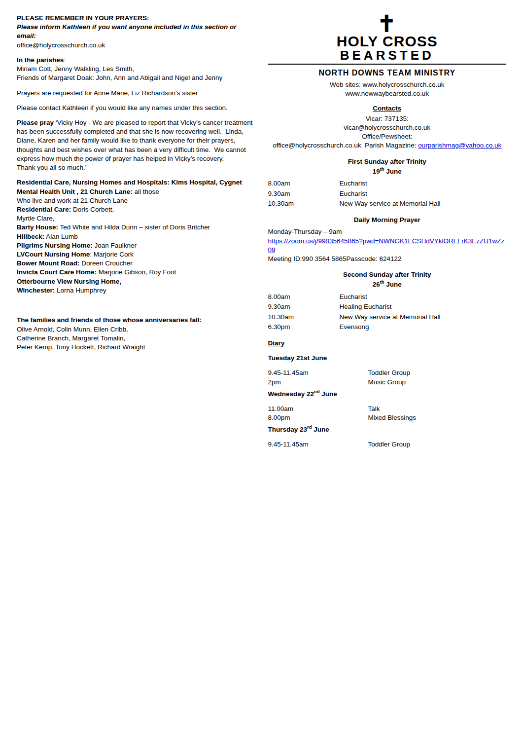PLEASE REMEMBER IN YOUR PRAYERS:
Please inform Kathleen if you want anyone included in this section or email:
office@holycrosschurch.co.uk
In the parishes:
Miriam Cott, Jenny Walkling, Les Smith,
Friends of Margaret Doak: John, Ann and Abigail and Nigel and Jenny
Prayers are requested for Anne Marie, Liz Richardson’s sister
Please contact Kathleen if you would like any names under this section.
Please pray ‘Vicky Hoy - We are pleased to report that Vicky’s cancer treatment has been successfully completed and that she is now recovering well. Linda, Diane, Karen and her family would like to thank everyone for their prayers, thoughts and best wishes over what has been a very difficult time. We cannot express how much the power of prayer has helped in Vicky’s recovery.
Thank you all so much.’
Residential Care, Nursing Homes and Hospitals: Kims Hospital, Cygnet Mental Health Unit , 21 Church Lane: all those
Who live and work at 21 Church Lane
Residential Care: Doris Corbett,
Myrtle Clare,
Barty House: Ted White and Hilda Dunn – sister of Doris Britcher
Hillbeck: Alan Lumb
Pilgrims Nursing Home: Joan Faulkner
LVCourt Nursing Home: Marjorie Cork
Bower Mount Road: Doreen Croucher
Invicta Court Care Home: Marjorie Gibson, Roy Foot
Otterbourne View Nursing Home,
Winchester: Lorna Humphrey
The families and friends of those whose anniversaries fall:
Olive Arnold, Colin Munn, Ellen Cribb,
Catherine Branch, Margaret Tomalin,
Peter Kemp, Tony Hockett, Richard Wraight
✝
HOLY CROSS
BEARSTED
NORTH DOWNS TEAM MINISTRY
Web sites: www.holycrosschurch.co.uk
www.newwaybearsted.co.uk
Contacts
Vicar: 737135:
vicar@holycrosschurch.co.uk
Office/Pewsheet:
office@holycrosschurch.co.uk Parish Magazine: ourparishmag@yahoo.co.uk
First Sunday after Trinity
19th June
| 8.00am | Eucharist |
| 9.30am | Eucharist |
| 10.30am | New Way service at Memorial Hall |
Daily Morning Prayer
Monday-Thursday – 9am
https://zoom.us/j/99035645865?pwd=NWNGK1FCSHdVYklORFFrK3EzZU1wZz09
Meeting ID:990 3564 5865Passcode: 624122
Second Sunday after Trinity
26th June
| 8.00am | Eucharist |
| 9.30am | Healing Eucharist |
| 10.30am | New Way service at Memorial Hall |
| 6.30pm | Evensong |
Diary
Tuesday 21st June
| 9.45-11.45am | Toddler Group |
| 2pm | Music Group |
Wednesday 22nd June
| 11.00am | Talk |
| 8.00pm | Mixed Blessings |
Thursday 23rd June
| 9.45-11.45am | Toddler Group |